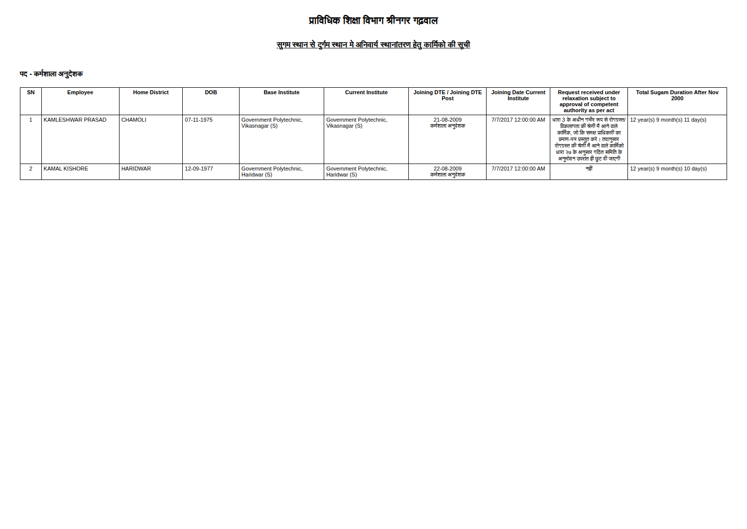प्राविधिक शिक्षा विभाग श्रीनगर गढ़वाल
सुगम स्थान से दुर्गम स्थान मे अनिवार्य स्थानांतरण हेतु कार्मिको की सूची
पद - कर्मशाला अनुदेशक
| SN | Employee | Home District | DOB | Base Institute | Current Institute | Joining DTE / Joining DTE Post | Joining Date Current Institute | Request received under relaxation subject to approval of competent authority as per act | Total Sugam Duration After Nov 2000 |
| --- | --- | --- | --- | --- | --- | --- | --- | --- | --- |
| 1 | KAMLESHWAR PRASAD | CHAMOLI | 07-11-1975 | Government Polytechnic, Vikasnagar (S) | Government Polytechnic, Vikasnagar (S) | 21-08-2009 कर्मशाला अनुदेशक | 7/7/2017 12:00:00 AM | धारा 3 के अधीन गंभीर रूप से रोगग्रस्त/विकलांगता की श्रेणी मैं आने वाले कार्मिक, जो कि समक्ष प्राधिकारी का प्रमाण-पत्र प्रस्तुत करे। तदानुसार रोगग्रस्त की श्रेणी मैं आने वाले कार्मिको धारा २७ के अनुसार गठित समिति के अनुमोदन उपरांत ही छुट दी जाएगी | 12 year(s) 9 month(s) 11 day(s) |
| 2 | KAMAL KISHORE | HARIDWAR | 12-09-1977 | Government Polytechnic, Haridwar (S) | Government Polytechnic, Haridwar (S) | 22-08-2009 कर्मशाला अनुदेशक | 7/7/2017 12:00:00 AM | नहीं | 12 year(s) 9 month(s) 10 day(s) |